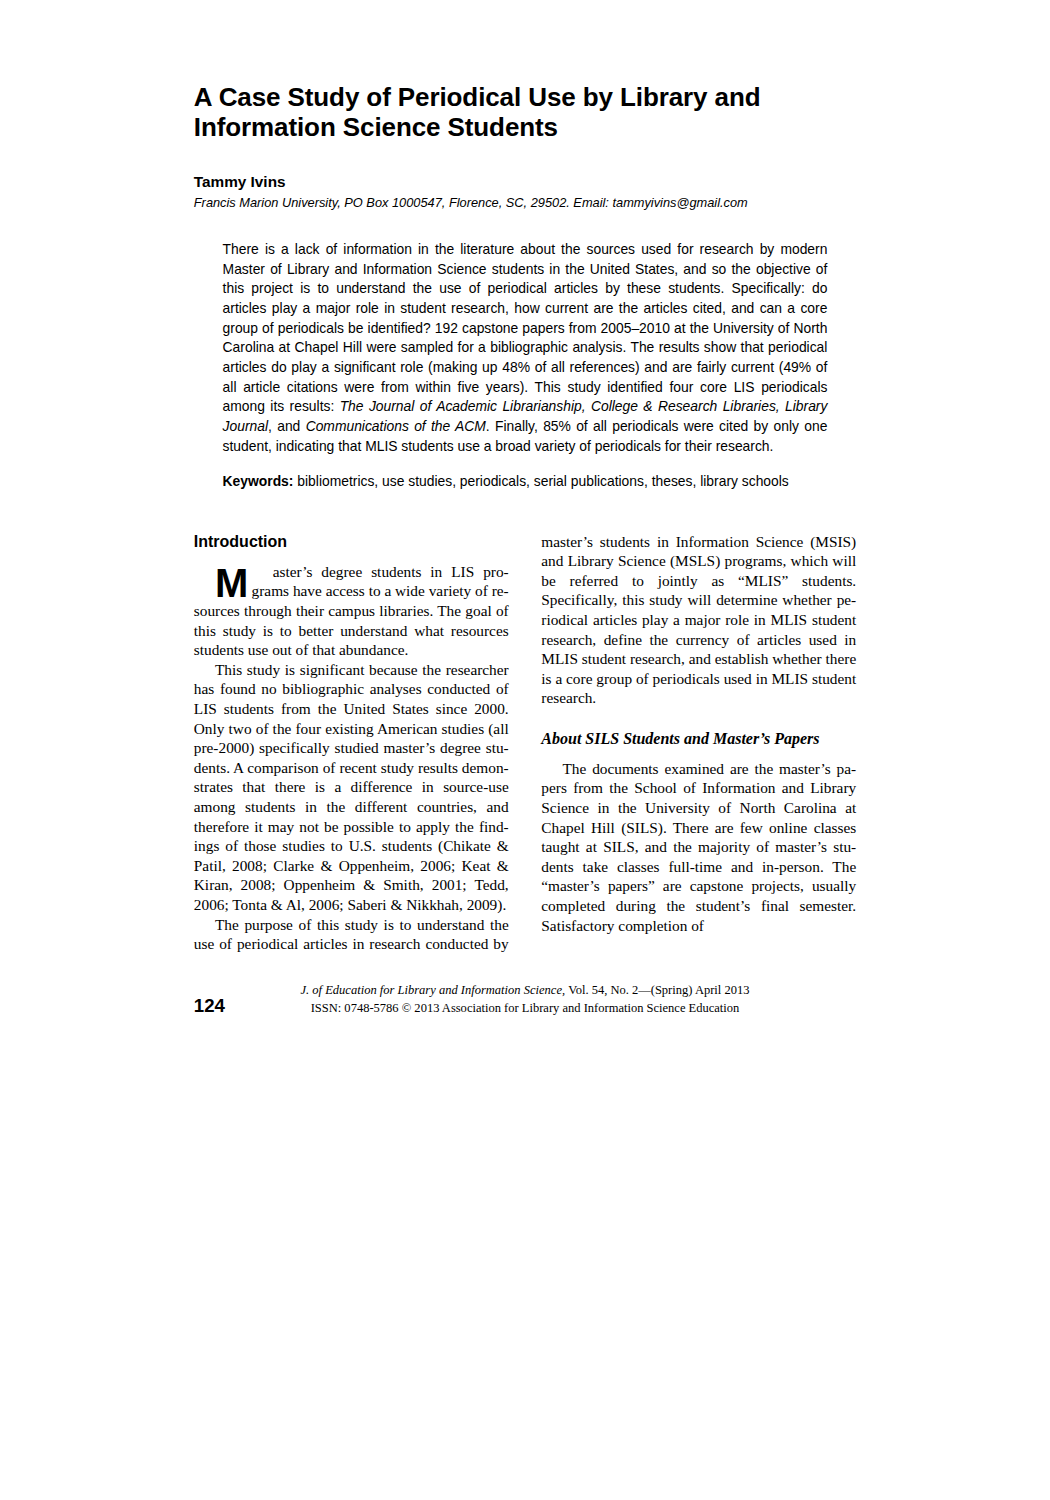A Case Study of Periodical Use by Library and Information Science Students
Tammy Ivins
Francis Marion University, PO Box 1000547, Florence, SC, 29502. Email: tammyivins@gmail.com
There is a lack of information in the literature about the sources used for research by modern Master of Library and Information Science students in the United States, and so the objective of this project is to understand the use of periodical articles by these students. Specifically: do articles play a major role in student research, how current are the articles cited, and can a core group of periodicals be identified? 192 capstone papers from 2005–2010 at the University of North Carolina at Chapel Hill were sampled for a bibliographic analysis. The results show that periodical articles do play a significant role (making up 48% of all references) and are fairly current (49% of all article citations were from within five years). This study identified four core LIS periodicals among its results: The Journal of Academic Librarianship, College & Research Libraries, Library Journal, and Communications of the ACM. Finally, 85% of all periodicals were cited by only one student, indicating that MLIS students use a broad variety of periodicals for their research.
Keywords: bibliometrics, use studies, periodicals, serial publications, theses, library schools
Introduction
Master’s degree students in LIS programs have access to a wide variety of resources through their campus libraries. The goal of this study is to better understand what resources students use out of that abundance.
This study is significant because the researcher has found no bibliographic analyses conducted of LIS students from the United States since 2000. Only two of the four existing American studies (all pre-2000) specifically studied master’s degree students. A comparison of recent study results demonstrates that there is a difference in source-use among students in the different countries, and therefore it may not be possible to apply the findings of those studies to U.S. students (Chikate & Patil, 2008; Clarke & Oppenheim, 2006; Keat & Kiran, 2008; Oppenheim & Smith, 2001; Tedd, 2006; Tonta & Al, 2006; Saberi & Nikkhah, 2009).
The purpose of this study is to understand the use of periodical articles in research conducted by master’s students in Information Science (MSIS) and Library Science (MSLS) programs, which will be referred to jointly as “MLIS” students. Specifically, this study will determine whether periodical articles play a major role in MLIS student research, define the currency of articles used in MLIS student research, and establish whether there is a core group of periodicals used in MLIS student research.
About SILS Students and Master’s Papers
The documents examined are the master’s papers from the School of Information and Library Science in the University of North Carolina at Chapel Hill (SILS). There are few online classes taught at SILS, and the majority of master’s students take classes full-time and in-person. The “master’s papers” are capstone projects, usually completed during the student’s final semester. Satisfactory completion of
J. of Education for Library and Information Science, Vol. 54, No. 2—(Spring) April 2013
ISSN: 0748-5786 © 2013 Association for Library and Information Science Education
124